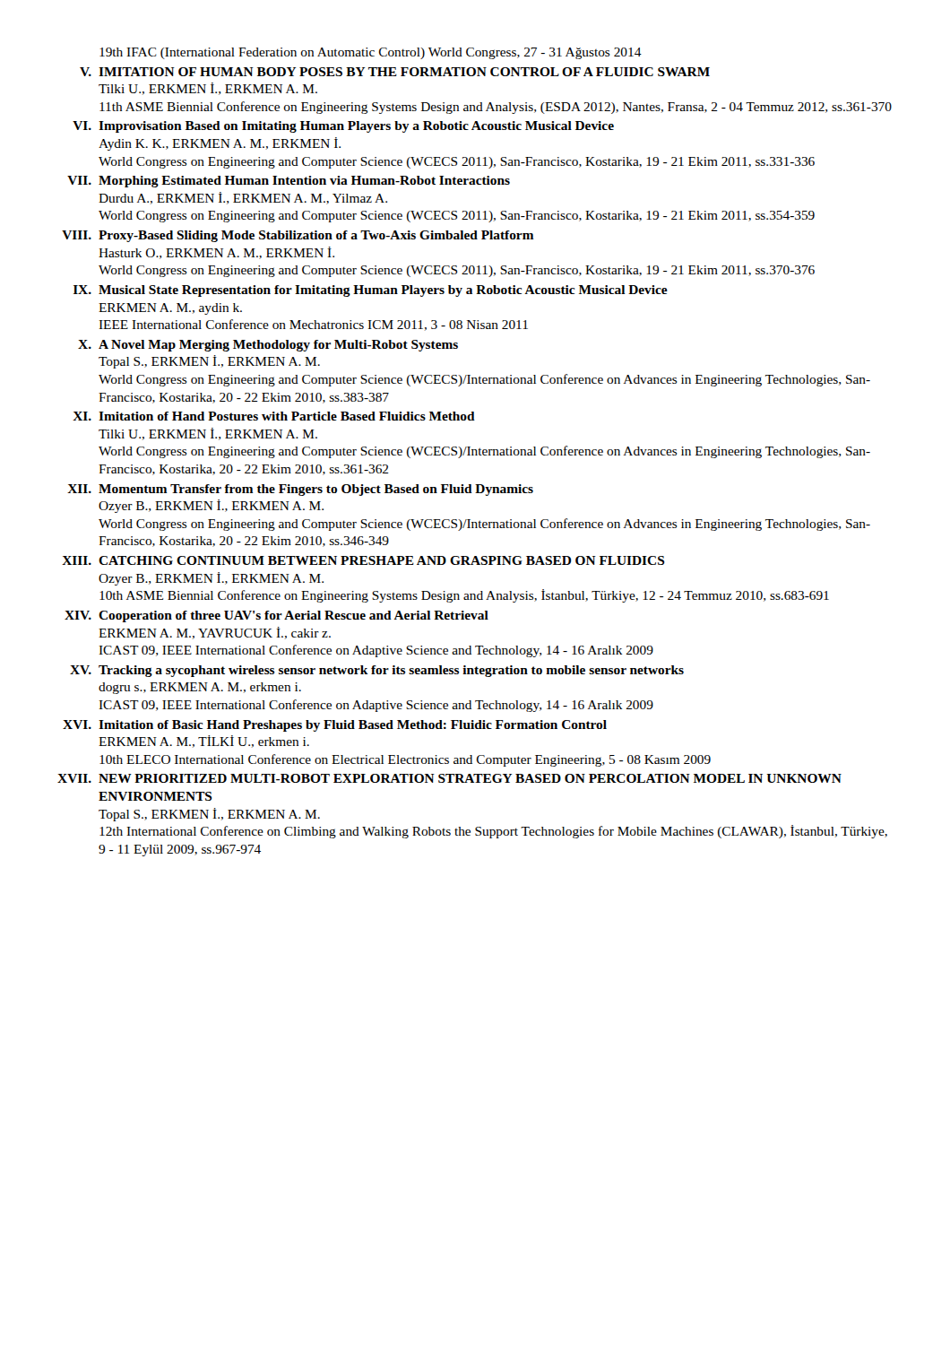19th IFAC (International Federation on Automatic Control) World Congress, 27 - 31 Ağustos 2014
V.
IMITATION OF HUMAN BODY POSES BY THE FORMATION CONTROL OF A FLUIDIC SWARM
Tilki U., ERKMEN İ., ERKMEN A. M.
11th ASME Biennial Conference on Engineering Systems Design and Analysis, (ESDA 2012), Nantes, Fransa, 2 - 04 Temmuz 2012, ss.361-370
VI.
Improvisation Based on Imitating Human Players by a Robotic Acoustic Musical Device
Aydin K. K., ERKMEN A. M., ERKMEN İ.
World Congress on Engineering and Computer Science (WCECS 2011), San-Francisco, Kostarika, 19 - 21 Ekim 2011, ss.331-336
VII.
Morphing Estimated Human Intention via Human-Robot Interactions
Durdu A., ERKMEN İ., ERKMEN A. M., Yilmaz A.
World Congress on Engineering and Computer Science (WCECS 2011), San-Francisco, Kostarika, 19 - 21 Ekim 2011, ss.354-359
VIII.
Proxy-Based Sliding Mode Stabilization of a Two-Axis Gimbaled Platform
Hasturk O., ERKMEN A. M., ERKMEN İ.
World Congress on Engineering and Computer Science (WCECS 2011), San-Francisco, Kostarika, 19 - 21 Ekim 2011, ss.370-376
IX.
Musical State Representation for Imitating Human Players by a Robotic Acoustic Musical Device
ERKMEN A. M., aydin k.
IEEE International Conference on Mechatronics ICM 2011, 3 - 08 Nisan 2011
X.
A Novel Map Merging Methodology for Multi-Robot Systems
Topal S., ERKMEN İ., ERKMEN A. M.
World Congress on Engineering and Computer Science (WCECS)/International Conference on Advances in Engineering Technologies, San-Francisco, Kostarika, 20 - 22 Ekim 2010, ss.383-387
XI.
Imitation of Hand Postures with Particle Based Fluidics Method
Tilki U., ERKMEN İ., ERKMEN A. M.
World Congress on Engineering and Computer Science (WCECS)/International Conference on Advances in Engineering Technologies, San-Francisco, Kostarika, 20 - 22 Ekim 2010, ss.361-362
XII.
Momentum Transfer from the Fingers to Object Based on Fluid Dynamics
Ozyer B., ERKMEN İ., ERKMEN A. M.
World Congress on Engineering and Computer Science (WCECS)/International Conference on Advances in Engineering Technologies, San-Francisco, Kostarika, 20 - 22 Ekim 2010, ss.346-349
XIII.
CATCHING CONTINUUM BETWEEN PRESHAPE AND GRASPING BASED ON FLUIDICS
Ozyer B., ERKMEN İ., ERKMEN A. M.
10th ASME Biennial Conference on Engineering Systems Design and Analysis, İstanbul, Türkiye, 12 - 24 Temmuz 2010, ss.683-691
XIV.
Cooperation of three UAV's for Aerial Rescue and Aerial Retrieval
ERKMEN A. M., YAVRUCUK İ., cakir z.
ICAST 09, IEEE International Conference on Adaptive Science and Technology, 14 - 16 Aralık 2009
XV.
Tracking a sycophant wireless sensor network for its seamless integration to mobile sensor networks
dogru s., ERKMEN A. M., erkmen i.
ICAST 09, IEEE International Conference on Adaptive Science and Technology, 14 - 16 Aralık 2009
XVI.
Imitation of Basic Hand Preshapes by Fluid Based Method: Fluidic Formation Control
ERKMEN A. M., TİLKİ U., erkmen i.
10th ELECO International Conference on Electrical Electronics and Computer Engineering, 5 - 08 Kasım 2009
XVII.
NEW PRIORITIZED MULTI-ROBOT EXPLORATION STRATEGY BASED ON PERCOLATION MODEL IN UNKNOWN ENVIRONMENTS
Topal S., ERKMEN İ., ERKMEN A. M.
12th International Conference on Climbing and Walking Robots the Support Technologies for Mobile Machines (CLAWAR), İstanbul, Türkiye, 9 - 11 Eylül 2009, ss.967-974